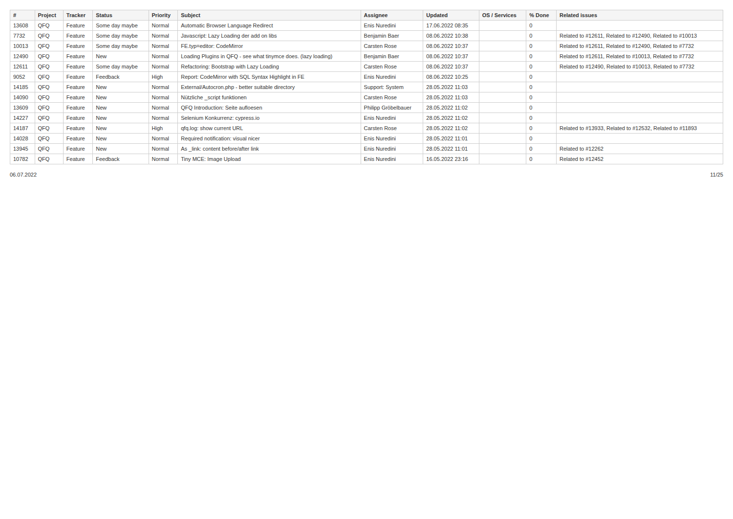| # | Project | Tracker | Status | Priority | Subject | Assignee | Updated | OS / Services | % Done | Related issues |
| --- | --- | --- | --- | --- | --- | --- | --- | --- | --- | --- |
| 13608 | QFQ | Feature | Some day maybe | Normal | Automatic Browser Language Redirect | Enis Nuredini | 17.06.2022 08:35 | | 0 | |
| 7732 | QFQ | Feature | Some day maybe | Normal | Javascript: Lazy Loading der add on libs | Benjamin Baer | 08.06.2022 10:38 | | 0 | Related to #12611, Related to #12490, Related to #10013 |
| 10013 | QFQ | Feature | Some day maybe | Normal | FE.typ=editor: CodeMirror | Carsten Rose | 08.06.2022 10:37 | | 0 | Related to #12611, Related to #12490, Related to #7732 |
| 12490 | QFQ | Feature | New | Normal | Loading Plugins in QFQ - see what tinymce does. (lazy loading) | Benjamin Baer | 08.06.2022 10:37 | | 0 | Related to #12611, Related to #10013, Related to #7732 |
| 12611 | QFQ | Feature | Some day maybe | Normal | Refactoring: Bootstrap with Lazy Loading | Carsten Rose | 08.06.2022 10:37 | | 0 | Related to #12490, Related to #10013, Related to #7732 |
| 9052 | QFQ | Feature | Feedback | High | Report: CodeMirror with SQL Syntax Highlight in FE | Enis Nuredini | 08.06.2022 10:25 | | 0 | |
| 14185 | QFQ | Feature | New | Normal | External/Autocron.php - better suitable directory | Support: System | 28.05.2022 11:03 | | 0 | |
| 14090 | QFQ | Feature | New | Normal | Nützliche _script funktionen | Carsten Rose | 28.05.2022 11:03 | | 0 | |
| 13609 | QFQ | Feature | New | Normal | QFQ Introduction: Seite aufloesen | Philipp Gröbelbauer | 28.05.2022 11:02 | | 0 | |
| 14227 | QFQ | Feature | New | Normal | Selenium Konkurrenz: cypress.io | Enis Nuredini | 28.05.2022 11:02 | | 0 | |
| 14187 | QFQ | Feature | New | High | qfq.log: show current URL | Carsten Rose | 28.05.2022 11:02 | | 0 | Related to #13933, Related to #12532, Related to #11893 |
| 14028 | QFQ | Feature | New | Normal | Required notification: visual nicer | Enis Nuredini | 28.05.2022 11:01 | | 0 | |
| 13945 | QFQ | Feature | New | Normal | As _link: content before/after link | Enis Nuredini | 28.05.2022 11:01 | | 0 | Related to #12262 |
| 10782 | QFQ | Feature | Feedback | Normal | Tiny MCE: Image Upload | Enis Nuredini | 16.05.2022 23:16 | | 0 | Related to #12452 |
06.07.2022 11/25